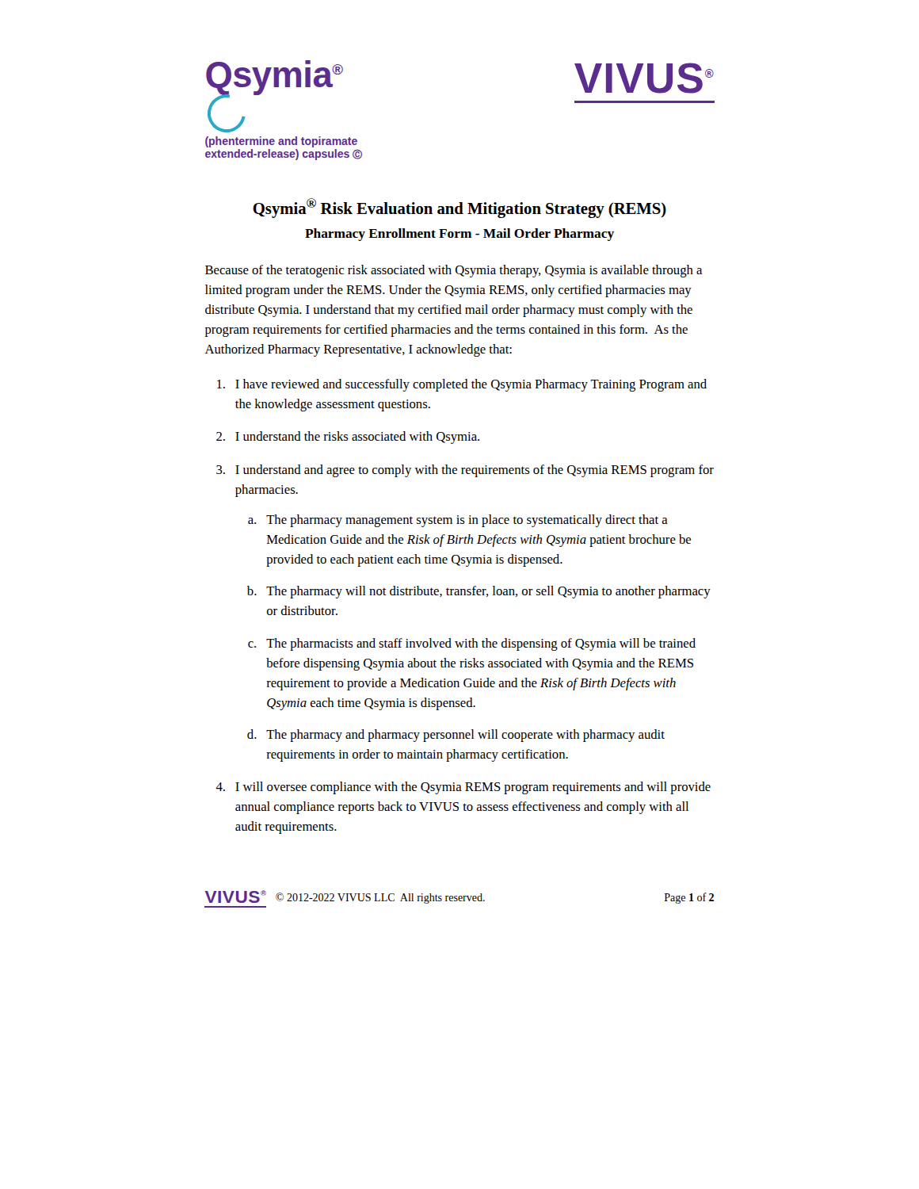Qsymia®
(phentermine and topiramate
extended-release) capsules Ⓒ
VIVUS®
Qsymia® Risk Evaluation and Mitigation Strategy (REMS)
Pharmacy Enrollment Form - Mail Order Pharmacy
Because of the teratogenic risk associated with Qsymia therapy, Qsymia is available through a limited program under the REMS. Under the Qsymia REMS, only certified pharmacies may distribute Qsymia. I understand that my certified mail order pharmacy must comply with the program requirements for certified pharmacies and the terms contained in this form. As the Authorized Pharmacy Representative, I acknowledge that:
I have reviewed and successfully completed the Qsymia Pharmacy Training Program and the knowledge assessment questions.
I understand the risks associated with Qsymia.
I understand and agree to comply with the requirements of the Qsymia REMS program for pharmacies.
The pharmacy management system is in place to systematically direct that a Medication Guide and the Risk of Birth Defects with Qsymia patient brochure be provided to each patient each time Qsymia is dispensed.
The pharmacy will not distribute, transfer, loan, or sell Qsymia to another pharmacy or distributor.
The pharmacists and staff involved with the dispensing of Qsymia will be trained before dispensing Qsymia about the risks associated with Qsymia and the REMS requirement to provide a Medication Guide and the Risk of Birth Defects with Qsymia each time Qsymia is dispensed.
The pharmacy and pharmacy personnel will cooperate with pharmacy audit requirements in order to maintain pharmacy certification.
I will oversee compliance with the Qsymia REMS program requirements and will provide annual compliance reports back to VIVUS to assess effectiveness and comply with all audit requirements.
VIVUS®
© 2012-2022 VIVUS LLC All rights reserved.
Page 1 of 2